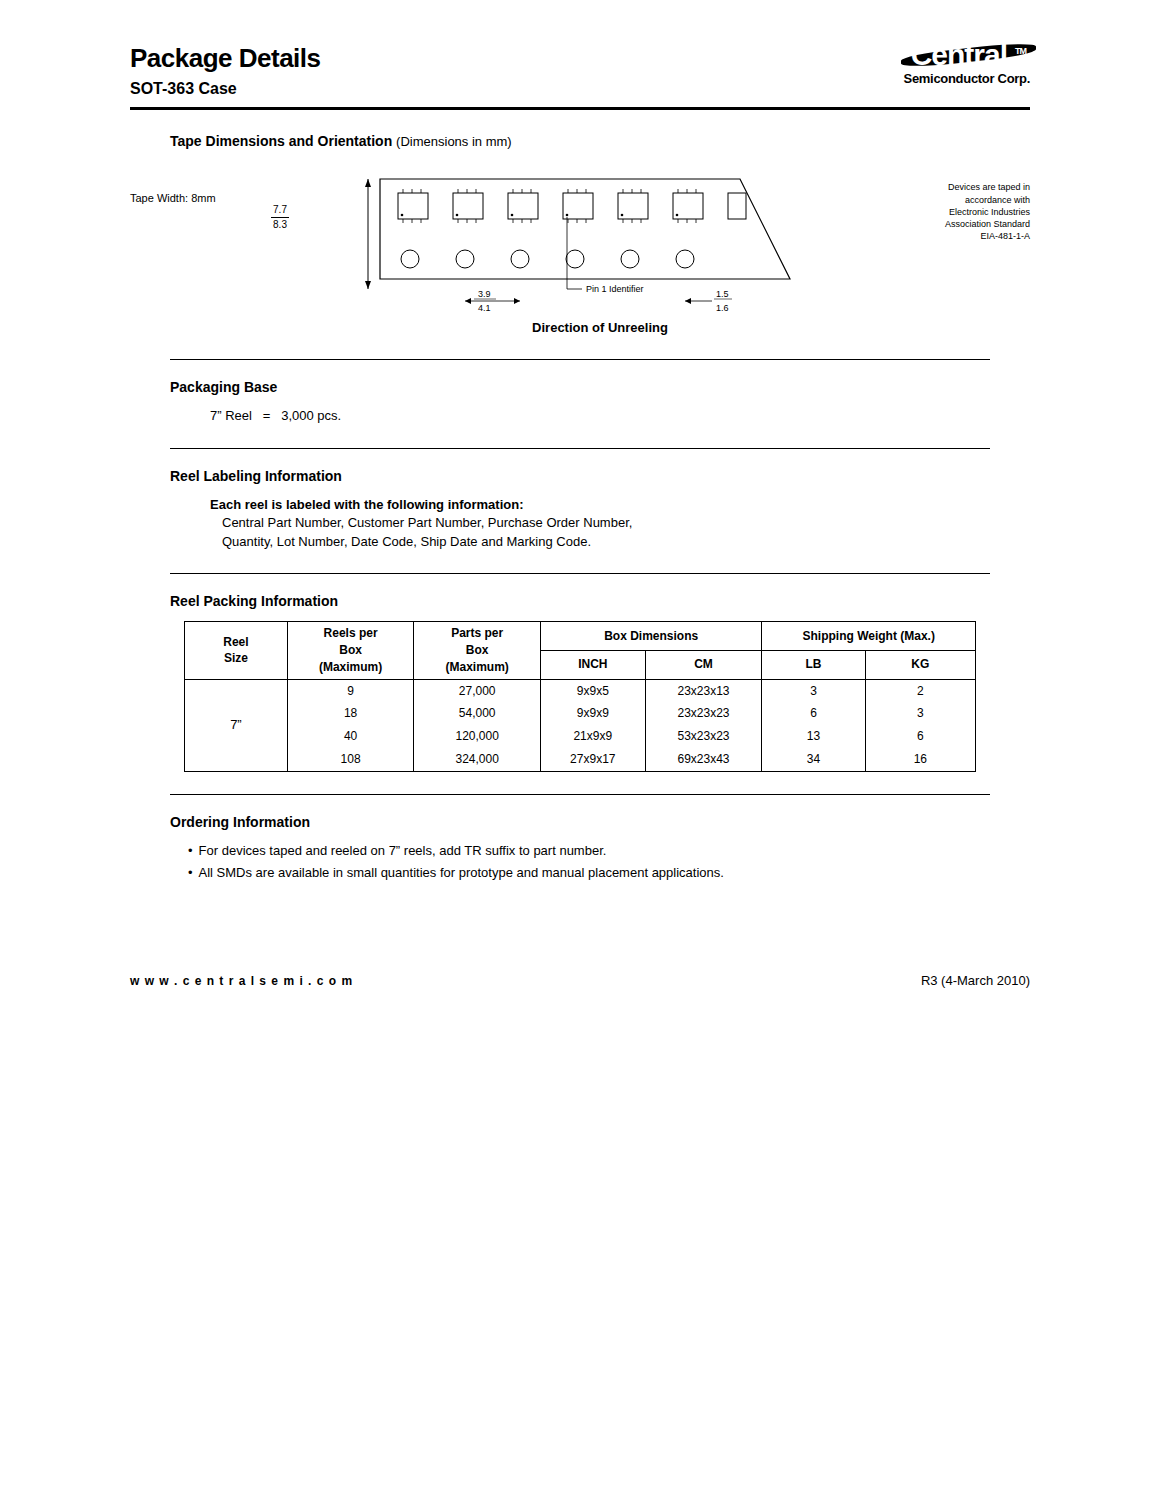Package Details
SOT-363 Case
Central TM
Semiconductor Corp.
Tape Dimensions and Orientation (Dimensions in mm)
Tape Width: 8mm
7.7
8.3
Pin 1 Identifier 3.9 4.1 1.5 1.6 ​
Devices are taped in
accordance with
Electronic Industries
Association Standard
EIA-481-1-A
Direction of Unreeling
Packaging Base
7” Reel = 3,000 pcs.
Reel Labeling Information
Each reel is labeled with the following information:
Central Part Number, Customer Part Number, Purchase Order Number,
Quantity, Lot Number, Date Code, Ship Date and Marking Code.
Reel Packing Information
| Reel Size | Reels per Box (Maximum) | Parts per Box (Maximum) | Box Dimensions | Shipping Weight (Max.) |
| --- | --- | --- | --- | --- |
| INCH | CM | LB | KG |
| 7” | 9 | 27,000 | 9x9x5 | 23x23x13 | 3 | 2 |
| 18 | 54,000 | 9x9x9 | 23x23x23 | 6 | 3 |
| 40 | 120,000 | 21x9x9 | 53x23x23 | 13 | 6 |
| 108 | 324,000 | 27x9x17 | 69x23x43 | 34 | 16 |
Ordering Information
For devices taped and reeled on 7” reels, add TR suffix to part number.
All SMDs are available in small quantities for prototype and manual placement applications.
w w w . c e n t r a l s e m i . c o m
R3 (4-March 2010)